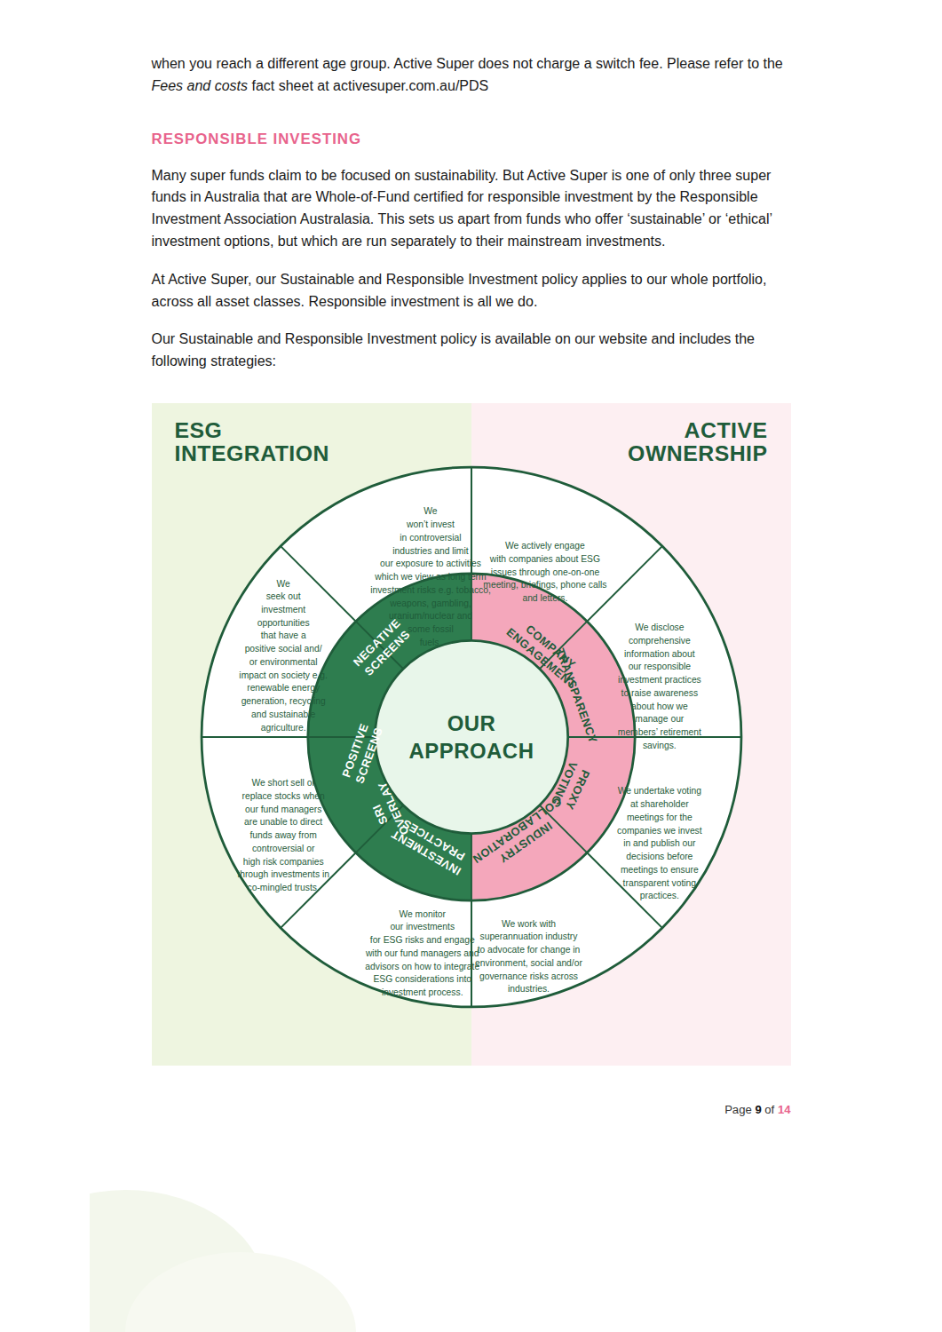when you reach a different age group. Active Super does not charge a switch fee. Please refer to the Fees and costs fact sheet at activesuper.com.au/PDS
Responsible investing
Many super funds claim to be focused on sustainability. But Active Super is one of only three super funds in Australia that are Whole-of-Fund certified for responsible investment by the Responsible Investment Association Australasia. This sets us apart from funds who offer ‘sustainable’ or ‘ethical’ investment options, but which are run separately to their mainstream investments.
At Active Super, our Sustainable and Responsible Investment policy applies to our whole portfolio, across all asset classes. Responsible investment is all we do.
Our Sustainable and Responsible Investment policy is available on our website and includes the following strategies:
ESG
INTEGRATION
ACTIVE
OWNERSHIP
OUR APPROACH NEGATIVE SCREENS POSITIVE SCREENS SRI OVERLAY INVESTMENT PRACTICES COMPANY ENGAGEMENT TRANSPARENCY PROXY VOTING INDUSTRY COLLABORATION We won’t invest in controversial industries and limit our exposure to activities which we view as long term investment risks e.g. tobacco, weapons, gambling, uranium/nuclear and some fossil fuels. We seek out investment opportunities that have a positive social and/ or environmental impact on society e.g. renewable energy generation, recycling and sustainable agriculture. We short sell or replace stocks when our fund managers are unable to direct funds away from controversial or high risk companies through investments in co-mingled trusts. We monitor our investments for ESG risks and engage with our fund managers and advisors on how to integrate ESG considerations into investment process. We actively engage with companies about ESG issues through one-on-one meeting, briefings, phone calls and letters. We disclose comprehensive information about our responsible investment practices to raise awareness about how we manage our members’ retirement savings. We undertake voting at shareholder meetings for the companies we invest in and publish our decisions before meetings to ensure transparent voting practices. We work with superannuation industry to advocate for change in environment, social and/or governance risks across industries.
Page 9 of 14